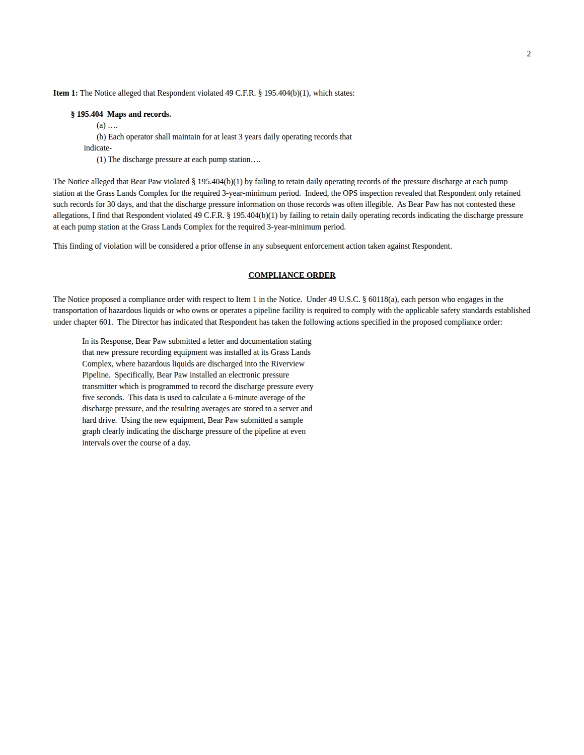2
Item 1: The Notice alleged that Respondent violated 49 C.F.R. § 195.404(b)(1), which states:
§ 195.404 Maps and records.
(a) ….
(b) Each operator shall maintain for at least 3 years daily operating records that
indicate-
(1) The discharge pressure at each pump station….
The Notice alleged that Bear Paw violated § 195.404(b)(1) by failing to retain daily operating records of the pressure discharge at each pump station at the Grass Lands Complex for the required 3-year-minimum period. Indeed, the OPS inspection revealed that Respondent only retained such records for 30 days, and that the discharge pressure information on those records was often illegible. As Bear Paw has not contested these allegations, I find that Respondent violated 49 C.F.R. § 195.404(b)(1) by failing to retain daily operating records indicating the discharge pressure at each pump station at the Grass Lands Complex for the required 3-year-minimum period.
This finding of violation will be considered a prior offense in any subsequent enforcement action taken against Respondent.
COMPLIANCE ORDER
The Notice proposed a compliance order with respect to Item 1 in the Notice. Under 49 U.S.C. § 60118(a), each person who engages in the transportation of hazardous liquids or who owns or operates a pipeline facility is required to comply with the applicable safety standards established under chapter 601. The Director has indicated that Respondent has taken the following actions specified in the proposed compliance order:
In its Response, Bear Paw submitted a letter and documentation stating that new pressure recording equipment was installed at its Grass Lands Complex, where hazardous liquids are discharged into the Riverview Pipeline. Specifically, Bear Paw installed an electronic pressure transmitter which is programmed to record the discharge pressure every five seconds. This data is used to calculate a 6-minute average of the discharge pressure, and the resulting averages are stored to a server and hard drive. Using the new equipment, Bear Paw submitted a sample graph clearly indicating the discharge pressure of the pipeline at even intervals over the course of a day.